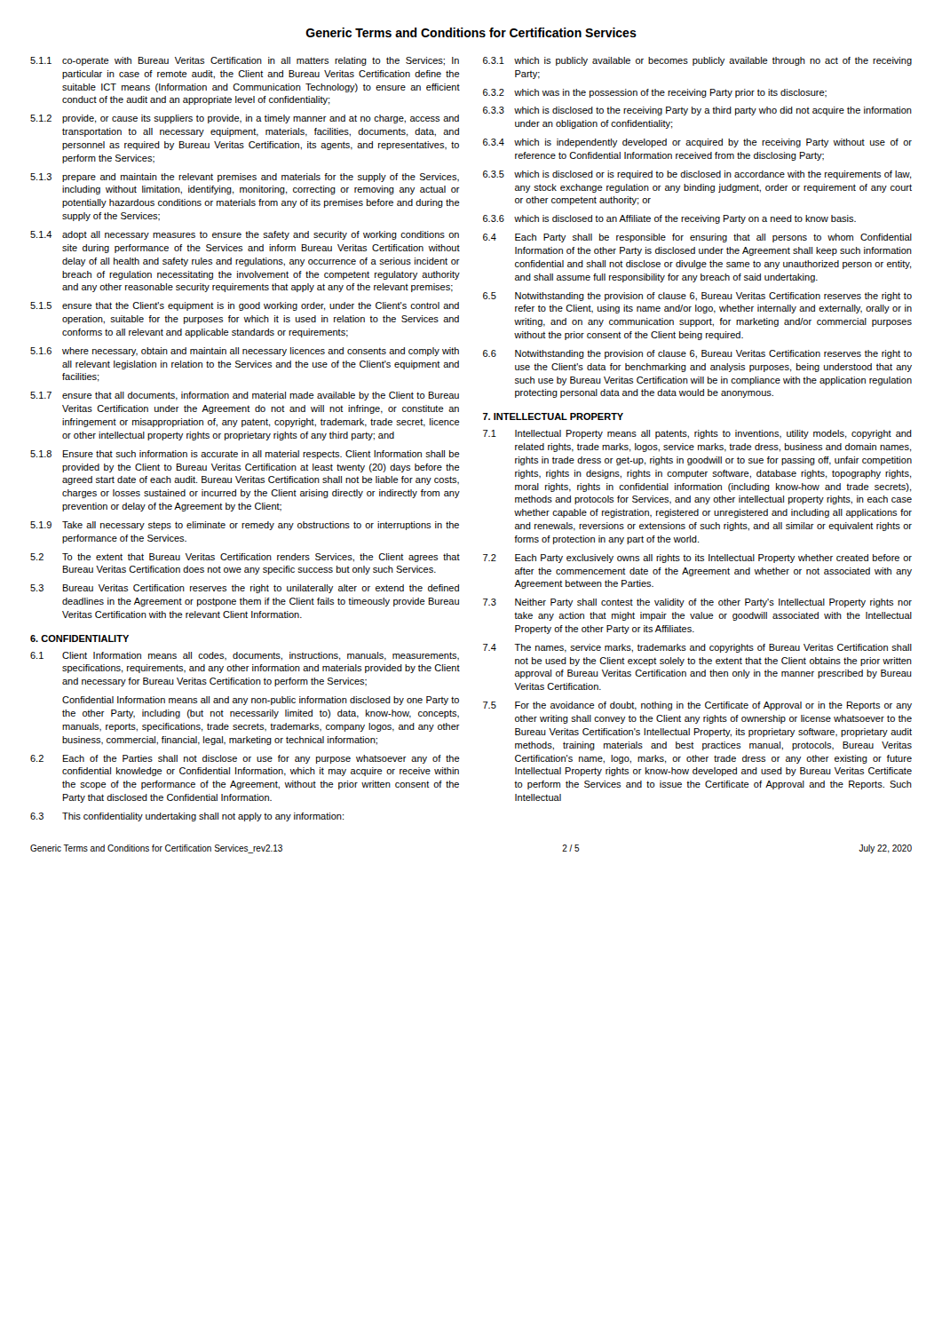Generic Terms and Conditions for Certification Services
5.1.1 co-operate with Bureau Veritas Certification in all matters relating to the Services; In particular in case of remote audit, the Client and Bureau Veritas Certification define the suitable ICT means (Information and Communication Technology) to ensure an efficient conduct of the audit and an appropriate level of confidentiality;
5.1.2 provide, or cause its suppliers to provide, in a timely manner and at no charge, access and transportation to all necessary equipment, materials, facilities, documents, data, and personnel as required by Bureau Veritas Certification, its agents, and representatives, to perform the Services;
5.1.3 prepare and maintain the relevant premises and materials for the supply of the Services, including without limitation, identifying, monitoring, correcting or removing any actual or potentially hazardous conditions or materials from any of its premises before and during the supply of the Services;
5.1.4 adopt all necessary measures to ensure the safety and security of working conditions on site during performance of the Services and inform Bureau Veritas Certification without delay of all health and safety rules and regulations, any occurrence of a serious incident or breach of regulation necessitating the involvement of the competent regulatory authority and any other reasonable security requirements that apply at any of the relevant premises;
5.1.5 ensure that the Client's equipment is in good working order, under the Client's control and operation, suitable for the purposes for which it is used in relation to the Services and conforms to all relevant and applicable standards or requirements;
5.1.6 where necessary, obtain and maintain all necessary licences and consents and comply with all relevant legislation in relation to the Services and the use of the Client's equipment and facilities;
5.1.7 ensure that all documents, information and material made available by the Client to Bureau Veritas Certification under the Agreement do not and will not infringe, or constitute an infringement or misappropriation of, any patent, copyright, trademark, trade secret, licence or other intellectual property rights or proprietary rights of any third party; and
5.1.8 Ensure that such information is accurate in all material respects. Client Information shall be provided by the Client to Bureau Veritas Certification at least twenty (20) days before the agreed start date of each audit. Bureau Veritas Certification shall not be liable for any costs, charges or losses sustained or incurred by the Client arising directly or indirectly from any prevention or delay of the Agreement by the Client;
5.1.9 Take all necessary steps to eliminate or remedy any obstructions to or interruptions in the performance of the Services.
5.2 To the extent that Bureau Veritas Certification renders Services, the Client agrees that Bureau Veritas Certification does not owe any specific success but only such Services.
5.3 Bureau Veritas Certification reserves the right to unilaterally alter or extend the defined deadlines in the Agreement or postpone them if the Client fails to timeously provide Bureau Veritas Certification with the relevant Client Information.
6. Confidentiality
6.1
Client Information means all codes, documents, instructions, manuals, measurements, specifications, requirements, and any other information and materials provided by the Client and necessary for Bureau Veritas Certification to perform the Services;
Confidential Information means all and any non-public information disclosed by one Party to the other Party, including (but not necessarily limited to) data, know-how, concepts, manuals, reports, specifications, trade secrets, trademarks, company logos, and any other business, commercial, financial, legal, marketing or technical information;
6.2 Each of the Parties shall not disclose or use for any purpose whatsoever any of the confidential knowledge or Confidential Information, which it may acquire or receive within the scope of the performance of the Agreement, without the prior written consent of the Party that disclosed the Confidential Information.
6.3 This confidentiality undertaking shall not apply to any information:
6.3.1 which is publicly available or becomes publicly available through no act of the receiving Party;
6.3.2 which was in the possession of the receiving Party prior to its disclosure;
6.3.3 which is disclosed to the receiving Party by a third party who did not acquire the information under an obligation of confidentiality;
6.3.4 which is independently developed or acquired by the receiving Party without use of or reference to Confidential Information received from the disclosing Party;
6.3.5 which is disclosed or is required to be disclosed in accordance with the requirements of law, any stock exchange regulation or any binding judgment, order or requirement of any court or other competent authority; or
6.3.6 which is disclosed to an Affiliate of the receiving Party on a need to know basis.
6.4 Each Party shall be responsible for ensuring that all persons to whom Confidential Information of the other Party is disclosed under the Agreement shall keep such information confidential and shall not disclose or divulge the same to any unauthorized person or entity, and shall assume full responsibility for any breach of said undertaking.
6.5 Notwithstanding the provision of clause 6, Bureau Veritas Certification reserves the right to refer to the Client, using its name and/or logo, whether internally and externally, orally or in writing, and on any communication support, for marketing and/or commercial purposes without the prior consent of the Client being required.
6.6 Notwithstanding the provision of clause 6, Bureau Veritas Certification reserves the right to use the Client's data for benchmarking and analysis purposes, being understood that any such use by Bureau Veritas Certification will be in compliance with the application regulation protecting personal data and the data would be anonymous.
7. Intellectual Property
7.1 Intellectual Property means all patents, rights to inventions, utility models, copyright and related rights, trade marks, logos, service marks, trade dress, business and domain names, rights in trade dress or get-up, rights in goodwill or to sue for passing off, unfair competition rights, rights in designs, rights in computer software, database rights, topography rights, moral rights, rights in confidential information (including know-how and trade secrets), methods and protocols for Services, and any other intellectual property rights, in each case whether capable of registration, registered or unregistered and including all applications for and renewals, reversions or extensions of such rights, and all similar or equivalent rights or forms of protection in any part of the world.
7.2 Each Party exclusively owns all rights to its Intellectual Property whether created before or after the commencement date of the Agreement and whether or not associated with any Agreement between the Parties.
7.3 Neither Party shall contest the validity of the other Party's Intellectual Property rights nor take any action that might impair the value or goodwill associated with the Intellectual Property of the other Party or its Affiliates.
7.4 The names, service marks, trademarks and copyrights of Bureau Veritas Certification shall not be used by the Client except solely to the extent that the Client obtains the prior written approval of Bureau Veritas Certification and then only in the manner prescribed by Bureau Veritas Certification.
7.5 For the avoidance of doubt, nothing in the Certificate of Approval or in the Reports or any other writing shall convey to the Client any rights of ownership or license whatsoever to the Bureau Veritas Certification's Intellectual Property, its proprietary software, proprietary audit methods, training materials and best practices manual, protocols, Bureau Veritas Certification's name, logo, marks, or other trade dress or any other existing or future Intellectual Property rights or know-how developed and used by Bureau Veritas Certificate to perform the Services and to issue the Certificate of Approval and the Reports. Such Intellectual
Generic Terms and Conditions for Certification Services_rev2.13 2 / 5 July 22, 2020